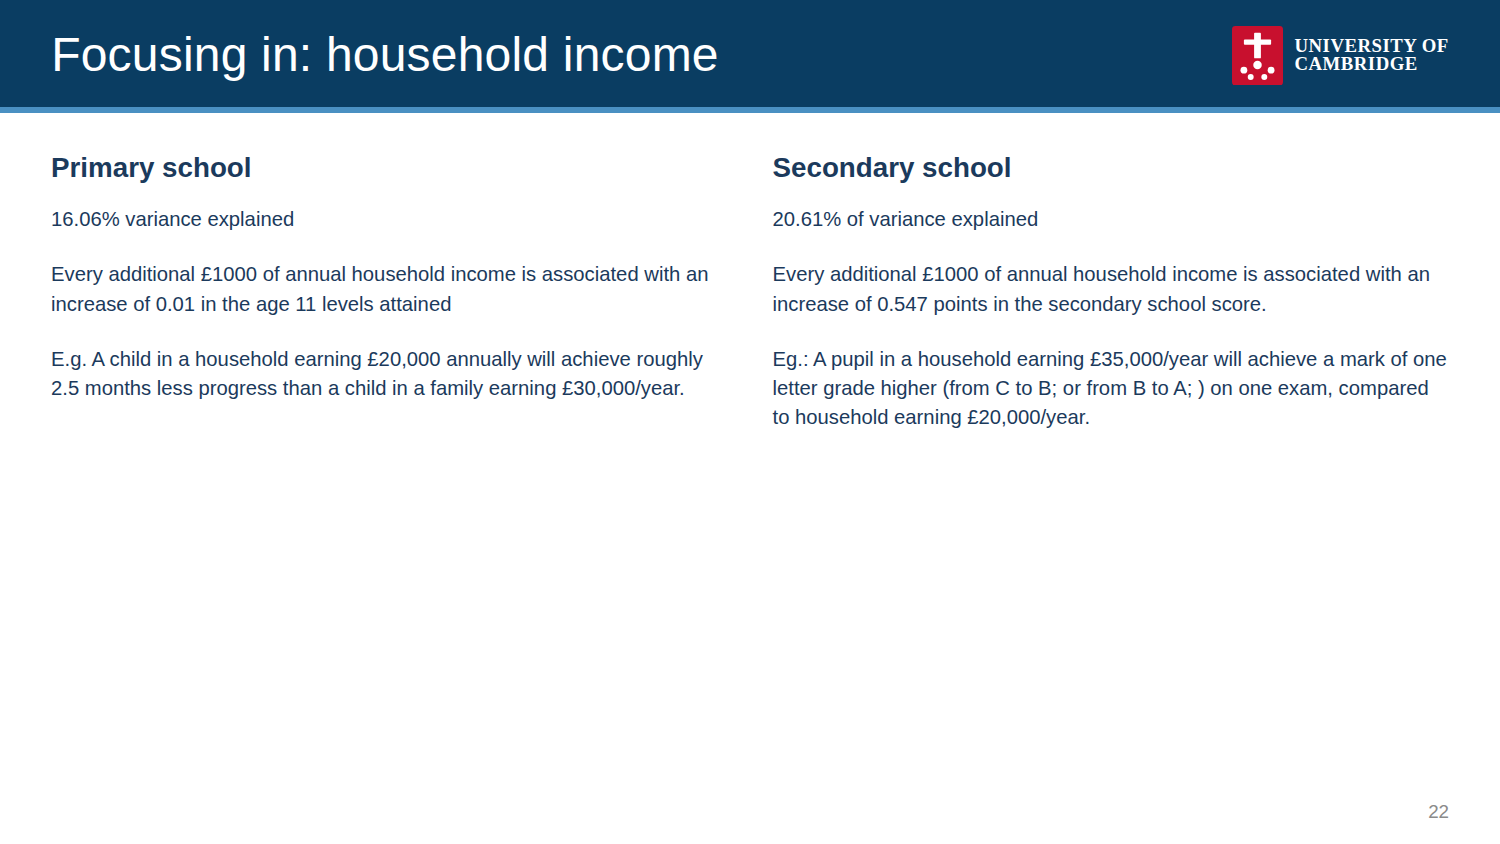Focusing in: household income
UNIVERSITY OF CAMBRIDGE
Primary school
16.06% variance explained
Every additional £1000 of annual household income is associated with an increase of 0.01 in the age 11 levels attained
E.g. A child in a household earning £20,000 annually will achieve roughly 2.5 months less progress than a child in a family earning £30,000/year.
Secondary school
20.61% of variance explained
Every additional £1000 of annual household income is associated with an increase of 0.547 points in the secondary school score.
Eg.: A pupil in a household earning £35,000/year will achieve a mark of one letter grade higher (from C to B; or from B to A; ) on one exam, compared to household earning £20,000/year.
22